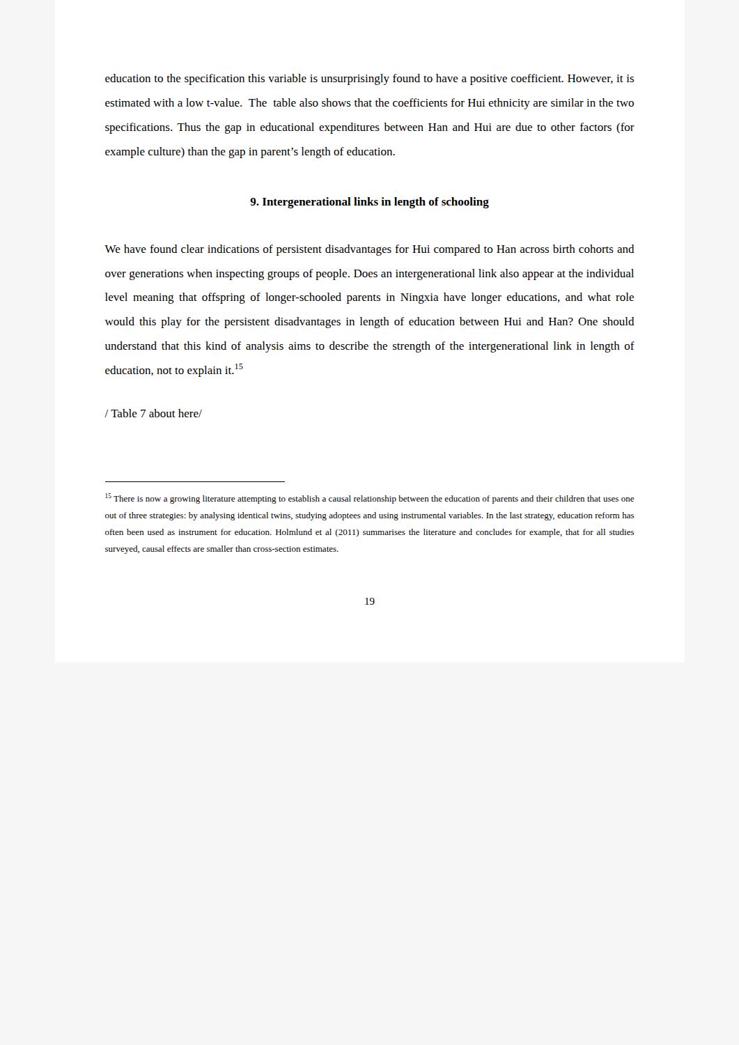education to the specification this variable is unsurprisingly found to have a positive coefficient. However, it is estimated with a low t-value. The table also shows that the coefficients for Hui ethnicity are similar in the two specifications. Thus the gap in educational expenditures between Han and Hui are due to other factors (for example culture) than the gap in parent’s length of education.
9. Intergenerational links in length of schooling
We have found clear indications of persistent disadvantages for Hui compared to Han across birth cohorts and over generations when inspecting groups of people. Does an intergenerational link also appear at the individual level meaning that offspring of longer-schooled parents in Ningxia have longer educations, and what role would this play for the persistent disadvantages in length of education between Hui and Han? One should understand that this kind of analysis aims to describe the strength of the intergenerational link in length of education, not to explain it.15
/ Table 7 about here/
15 There is now a growing literature attempting to establish a causal relationship between the education of parents and their children that uses one out of three strategies: by analysing identical twins, studying adoptees and using instrumental variables. In the last strategy, education reform has often been used as instrument for education. Holmlund et al (2011) summarises the literature and concludes for example, that for all studies surveyed, causal effects are smaller than cross-section estimates.
19